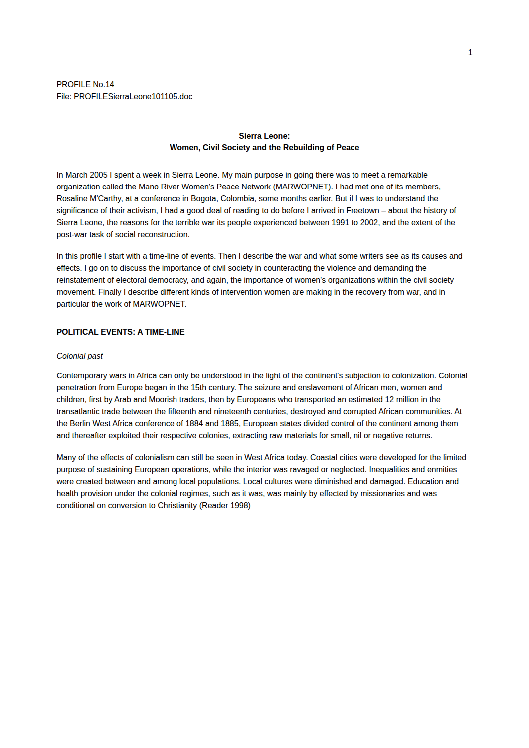1
PROFILE No.14
File: PROFILESierraLeone101105.doc
Sierra Leone:
Women, Civil Society and the Rebuilding of Peace
In March 2005 I spent a week in Sierra Leone. My main purpose in going there was to meet a remarkable organization called the Mano River Women's Peace Network (MARWOPNET). I had met one of its members, Rosaline M'Carthy, at a conference in Bogota, Colombia, some months earlier. But if I was to understand the significance of their activism, I had a good deal of reading to do before I arrived in Freetown – about the history of Sierra Leone, the reasons for the terrible war its people experienced between 1991 to 2002, and the extent of the post-war task of social reconstruction.
In this profile I start with a time-line of events. Then I describe the war and what some writers see as its causes and effects. I go on to discuss the importance of civil society in counteracting the violence and demanding the reinstatement of electoral democracy, and again, the importance of women's organizations within the civil society movement. Finally I describe different kinds of intervention women are making in the recovery from war, and in particular the work of MARWOPNET.
POLITICAL EVENTS: A TIME-LINE
Colonial past
Contemporary wars in Africa can only be understood in the light of the continent's subjection to colonization. Colonial penetration from Europe began in the 15th century. The seizure and enslavement of African men, women and children, first by Arab and Moorish traders, then by Europeans who transported an estimated 12 million in the transatlantic trade between the fifteenth and nineteenth centuries, destroyed and corrupted African communities. At the Berlin West Africa conference of 1884 and 1885, European states divided control of the continent among them and thereafter exploited their respective colonies, extracting raw materials for small, nil or negative returns.
Many of the effects of colonialism can still be seen in West Africa today. Coastal cities were developed for the limited purpose of sustaining European operations, while the interior was ravaged or neglected. Inequalities and enmities were created between and among local populations. Local cultures were diminished and damaged. Education and health provision under the colonial regimes, such as it was, was mainly by effected by missionaries and was conditional on conversion to Christianity (Reader 1998)